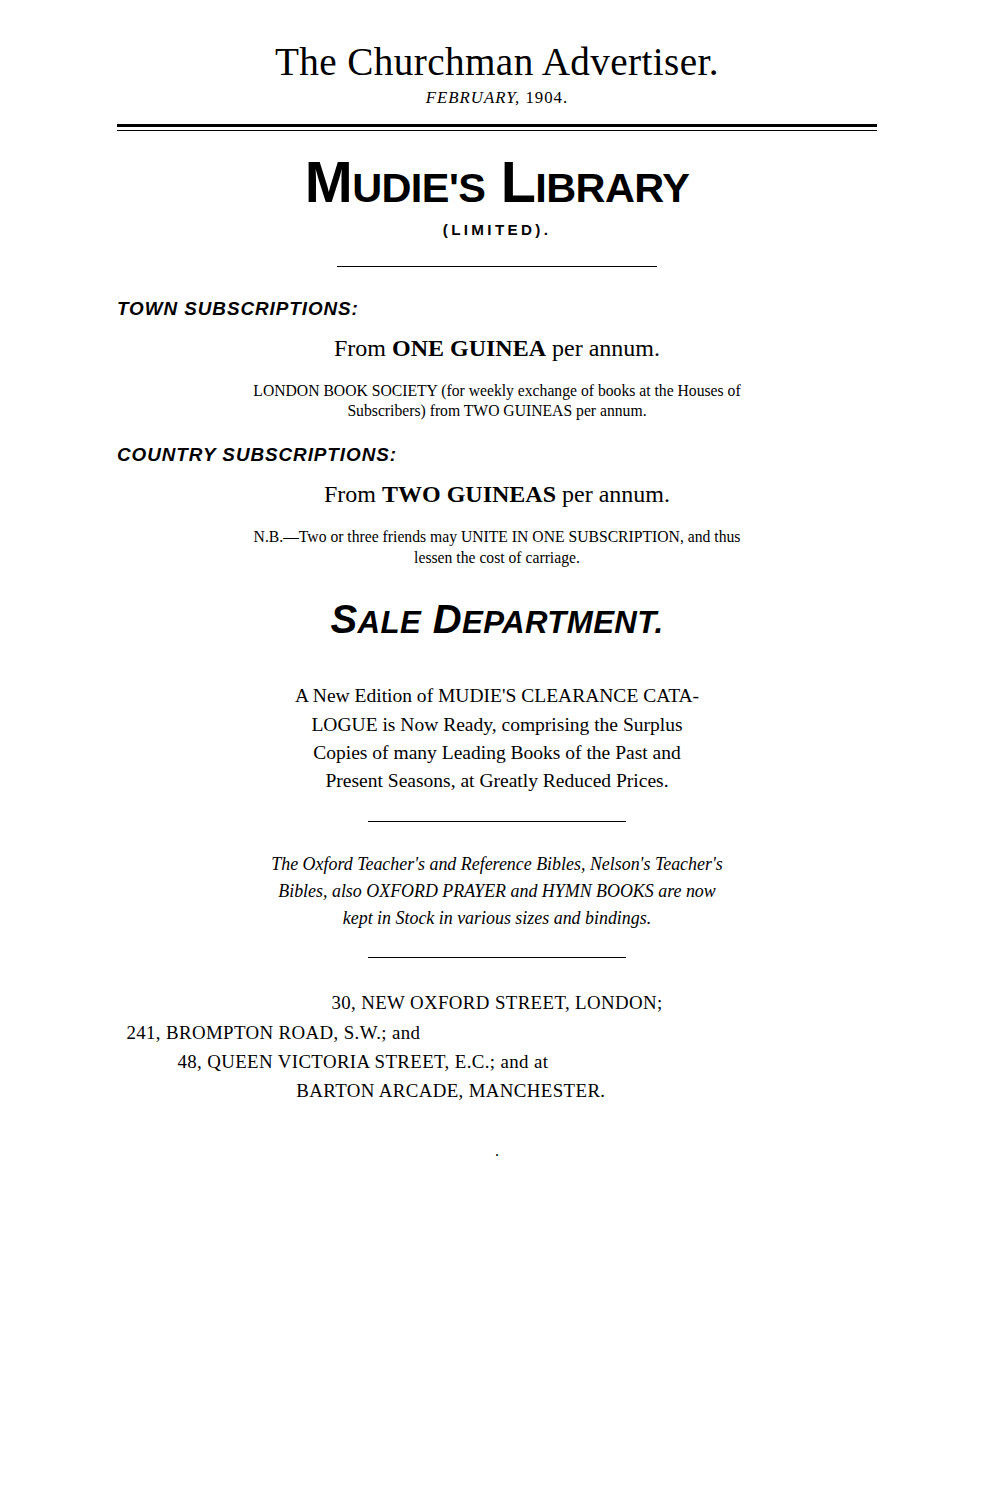The Churchman Advertiser.
FEBRUARY, 1904.
MUDIE'S LIBRARY
(LIMITED).
Town Subscriptions:
From ONE GUINEA per annum.
LONDON BOOK SOCIETY (for weekly exchange of books at the Houses of
Subscribers) from TWO GUINEAS per annum.
Country Subscriptions:
From TWO GUINEAS per annum.
N.B.—Two or three friends may UNITE IN ONE SUBSCRIPTION, and thus
lessen the cost of carriage.
SALE DEPARTMENT.
A New Edition of MUDIE'S CLEARANCE CATA-
LOGUE is Now Ready, comprising the Surplus
Copies of many Leading Books of the Past and
Present Seasons, at Greatly Reduced Prices.
The Oxford Teacher's and Reference Bibles, Nelson's Teacher's
Bibles, also OXFORD PRAYER and HYMN BOOKS are now
kept in Stock in various sizes and bindings.
30, NEW OXFORD STREET, LONDON;
241, BROMPTON ROAD, S.W.; and
48, QUEEN VICTORIA STREET, E.C.; and at
BARTON ARCADE, MANCHESTER.
.